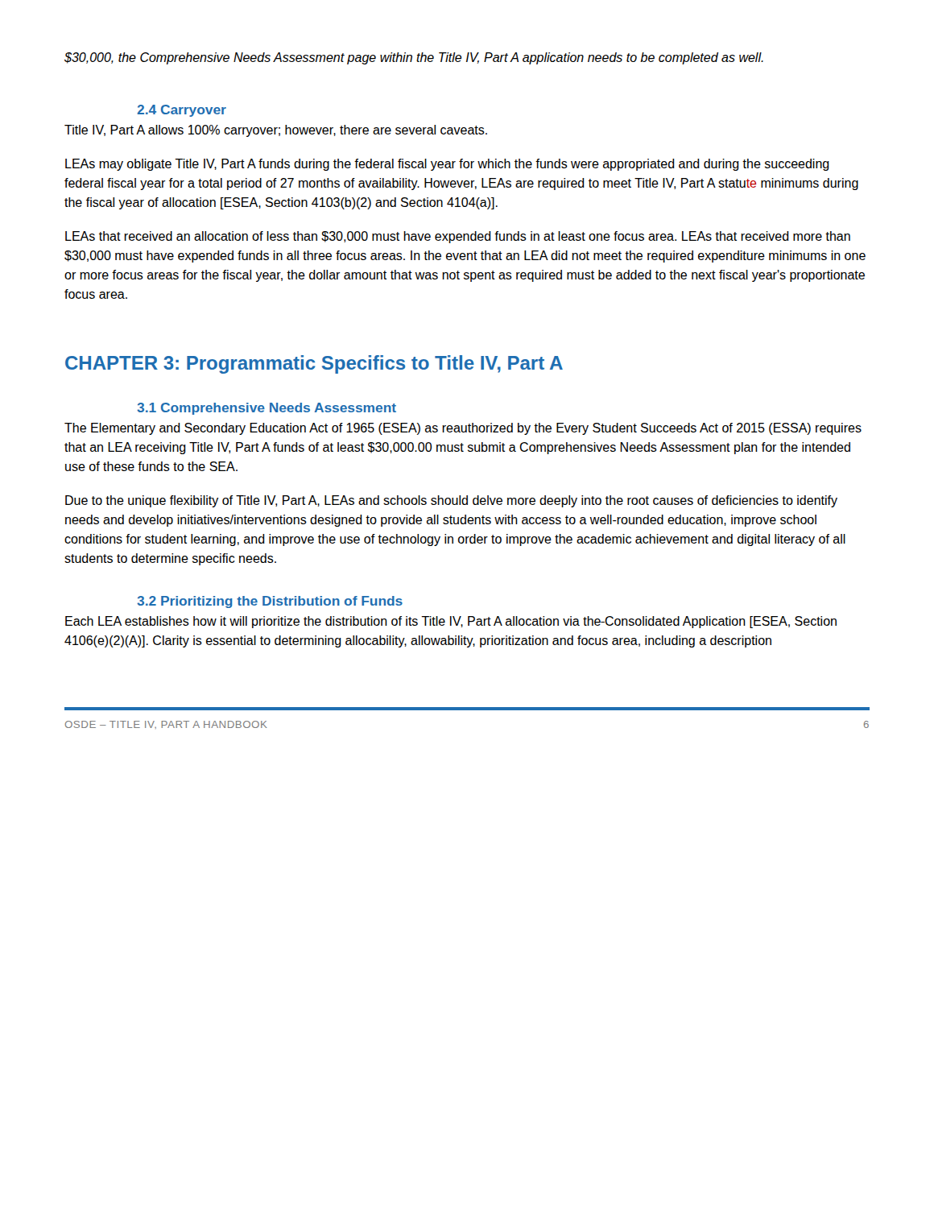$30,000, the Comprehensive Needs Assessment page within the Title IV, Part A application needs to be completed as well.
2.4 Carryover
Title IV, Part A allows 100% carryover; however, there are several caveats.
LEAs may obligate Title IV, Part A funds during the federal fiscal year for which the funds were appropriated and during the succeeding federal fiscal year for a total period of 27 months of availability. However, LEAs are required to meet Title IV, Part A statute minimums during the fiscal year of allocation [ESEA, Section 4103(b)(2) and Section 4104(a)].
LEAs that received an allocation of less than $30,000 must have expended funds in at least one focus area. LEAs that received more than $30,000 must have expended funds in all three focus areas. In the event that an LEA did not meet the required expenditure minimums in one or more focus areas for the fiscal year, the dollar amount that was not spent as required must be added to the next fiscal year's proportionate focus area.
CHAPTER 3: Programmatic Specifics to Title IV, Part A
3.1 Comprehensive Needs Assessment
The Elementary and Secondary Education Act of 1965 (ESEA) as reauthorized by the Every Student Succeeds Act of 2015 (ESSA) requires that an LEA receiving Title IV, Part A funds of at least $30,000.00 must submit a Comprehensives Needs Assessment plan for the intended use of these funds to the SEA.
Due to the unique flexibility of Title IV, Part A, LEAs and schools should delve more deeply into the root causes of deficiencies to identify needs and develop initiatives/interventions designed to provide all students with access to a well-rounded education, improve school conditions for student learning, and improve the use of technology in order to improve the academic achievement and digital literacy of all students to determine specific needs.
3.2 Prioritizing the Distribution of Funds
Each LEA establishes how it will prioritize the distribution of its Title IV, Part A allocation via the Consolidated Application [ESEA, Section 4106(e)(2)(A)]. Clarity is essential to determining allocability, allowability, prioritization and focus area, including a description
OSDE – TITLE IV, PART A HANDBOOK 6